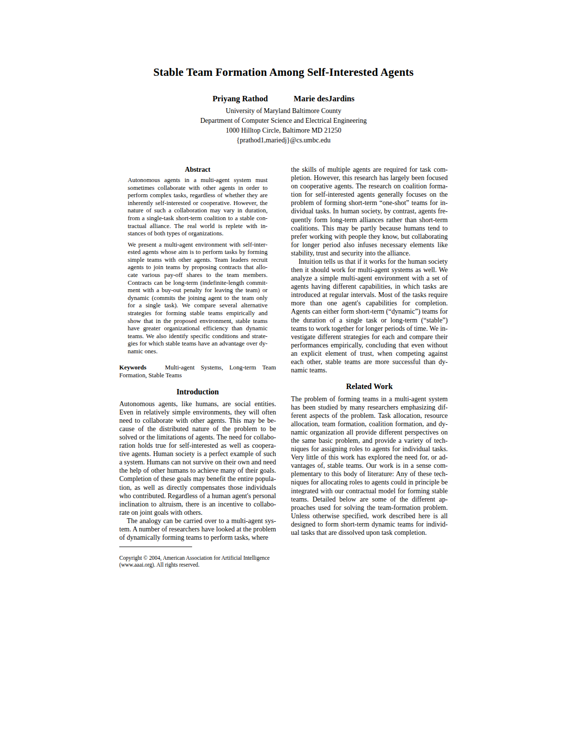Stable Team Formation Among Self-Interested Agents
Priyang Rathod Marie desJardins
University of Maryland Baltimore County
Department of Computer Science and Electrical Engineering
1000 Hilltop Circle, Baltimore MD 21250
{prathod1,mariedj}@cs.umbc.edu
Abstract
Autonomous agents in a multi-agent system must sometimes collaborate with other agents in order to perform complex tasks, regardless of whether they are inherently self-interested or cooperative. However, the nature of such a collaboration may vary in duration, from a single-task short-term coalition to a stable contractual alliance. The real world is replete with instances of both types of organizations.
We present a multi-agent environment with self-interested agents whose aim is to perform tasks by forming simple teams with other agents. Team leaders recruit agents to join teams by proposing contracts that allocate various pay-off shares to the team members. Contracts can be long-term (indefinite-length commitment with a buy-out penalty for leaving the team) or dynamic (commits the joining agent to the team only for a single task). We compare several alternative strategies for forming stable teams empirically and show that in the proposed environment, stable teams have greater organizational efficiency than dynamic teams. We also identify specific conditions and strategies for which stable teams have an advantage over dynamic ones.
Keywords Multi-agent Systems, Long-term Team Formation, Stable Teams
Introduction
Autonomous agents, like humans, are social entities. Even in relatively simple environments, they will often need to collaborate with other agents. This may be because of the distributed nature of the problem to be solved or the limitations of agents. The need for collaboration holds true for self-interested as well as cooperative agents. Human society is a perfect example of such a system. Humans can not survive on their own and need the help of other humans to achieve many of their goals. Completion of these goals may benefit the entire population, as well as directly compensates those individuals who contributed. Regardless of a human agent's personal inclination to altruism, there is an incentive to collaborate on joint goals with others.
The analogy can be carried over to a multi-agent system. A number of researchers have looked at the problem of dynamically forming teams to perform tasks, where
Copyright © 2004, American Association for Artificial Intelligence (www.aaai.org). All rights reserved.
the skills of multiple agents are required for task completion. However, this research has largely been focused on cooperative agents. The research on coalition formation for self-interested agents generally focuses on the problem of forming short-term “one-shot” teams for individual tasks. In human society, by contrast, agents frequently form long-term alliances rather than short-term coalitions. This may be partly because humans tend to prefer working with people they know, but collaborating for longer period also infuses necessary elements like stability, trust and security into the alliance.
Intuition tells us that if it works for the human society then it should work for multi-agent systems as well. We analyze a simple multi-agent environment with a set of agents having different capabilities, in which tasks are introduced at regular intervals. Most of the tasks require more than one agent's capabilities for completion. Agents can either form short-term (“dynamic”) teams for the duration of a single task or long-term (“stable”) teams to work together for longer periods of time. We investigate different strategies for each and compare their performances empirically, concluding that even without an explicit element of trust, when competing against each other, stable teams are more successful than dynamic teams.
Related Work
The problem of forming teams in a multi-agent system has been studied by many researchers emphasizing different aspects of the problem. Task allocation, resource allocation, team formation, coalition formation, and dynamic organization all provide different perspectives on the same basic problem, and provide a variety of techniques for assigning roles to agents for individual tasks. Very little of this work has explored the need for, or advantages of, stable teams. Our work is in a sense complementary to this body of literature: Any of these techniques for allocating roles to agents could in principle be integrated with our contractual model for forming stable teams. Detailed below are some of the different approaches used for solving the team-formation problem. Unless otherwise specified, work described here is all designed to form short-term dynamic teams for individual tasks that are dissolved upon task completion.